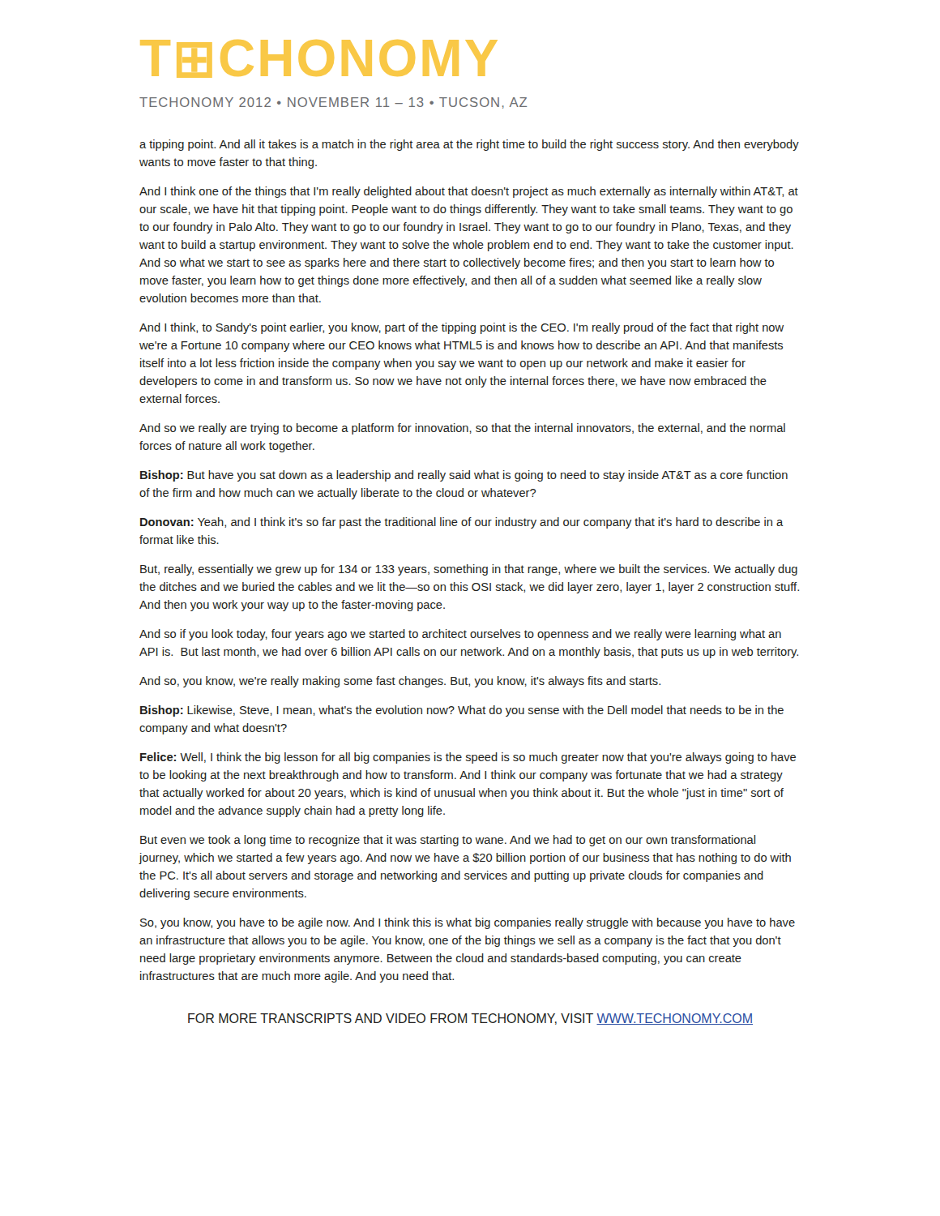T⊞CHONOMY
TECHONOMY 2012 • NOVEMBER 11 – 13 • TUCSON, AZ
a tipping point. And all it takes is a match in the right area at the right time to build the right success story. And then everybody wants to move faster to that thing.
And I think one of the things that I'm really delighted about that doesn't project as much externally as internally within AT&T, at our scale, we have hit that tipping point. People want to do things differently. They want to take small teams. They want to go to our foundry in Palo Alto. They want to go to our foundry in Israel. They want to go to our foundry in Plano, Texas, and they want to build a startup environment. They want to solve the whole problem end to end. They want to take the customer input. And so what we start to see as sparks here and there start to collectively become fires; and then you start to learn how to move faster, you learn how to get things done more effectively, and then all of a sudden what seemed like a really slow evolution becomes more than that.
And I think, to Sandy's point earlier, you know, part of the tipping point is the CEO. I'm really proud of the fact that right now we're a Fortune 10 company where our CEO knows what HTML5 is and knows how to describe an API. And that manifests itself into a lot less friction inside the company when you say we want to open up our network and make it easier for developers to come in and transform us. So now we have not only the internal forces there, we have now embraced the external forces.
And so we really are trying to become a platform for innovation, so that the internal innovators, the external, and the normal forces of nature all work together.
Bishop: But have you sat down as a leadership and really said what is going to need to stay inside AT&T as a core function of the firm and how much can we actually liberate to the cloud or whatever?
Donovan: Yeah, and I think it's so far past the traditional line of our industry and our company that it's hard to describe in a format like this.
But, really, essentially we grew up for 134 or 133 years, something in that range, where we built the services. We actually dug the ditches and we buried the cables and we lit the—so on this OSI stack, we did layer zero, layer 1, layer 2 construction stuff. And then you work your way up to the faster-moving pace.
And so if you look today, four years ago we started to architect ourselves to openness and we really were learning what an API is. But last month, we had over 6 billion API calls on our network. And on a monthly basis, that puts us up in web territory.
And so, you know, we're really making some fast changes. But, you know, it's always fits and starts.
Bishop: Likewise, Steve, I mean, what's the evolution now? What do you sense with the Dell model that needs to be in the company and what doesn't?
Felice: Well, I think the big lesson for all big companies is the speed is so much greater now that you're always going to have to be looking at the next breakthrough and how to transform. And I think our company was fortunate that we had a strategy that actually worked for about 20 years, which is kind of unusual when you think about it. But the whole "just in time" sort of model and the advance supply chain had a pretty long life.
But even we took a long time to recognize that it was starting to wane. And we had to get on our own transformational journey, which we started a few years ago. And now we have a $20 billion portion of our business that has nothing to do with the PC. It's all about servers and storage and networking and services and putting up private clouds for companies and delivering secure environments.
So, you know, you have to be agile now. And I think this is what big companies really struggle with because you have to have an infrastructure that allows you to be agile. You know, one of the big things we sell as a company is the fact that you don't need large proprietary environments anymore. Between the cloud and standards-based computing, you can create infrastructures that are much more agile. And you need that.
FOR MORE TRANSCRIPTS AND VIDEO FROM TECHONOMY, VISIT WWW.TECHONOMY.COM